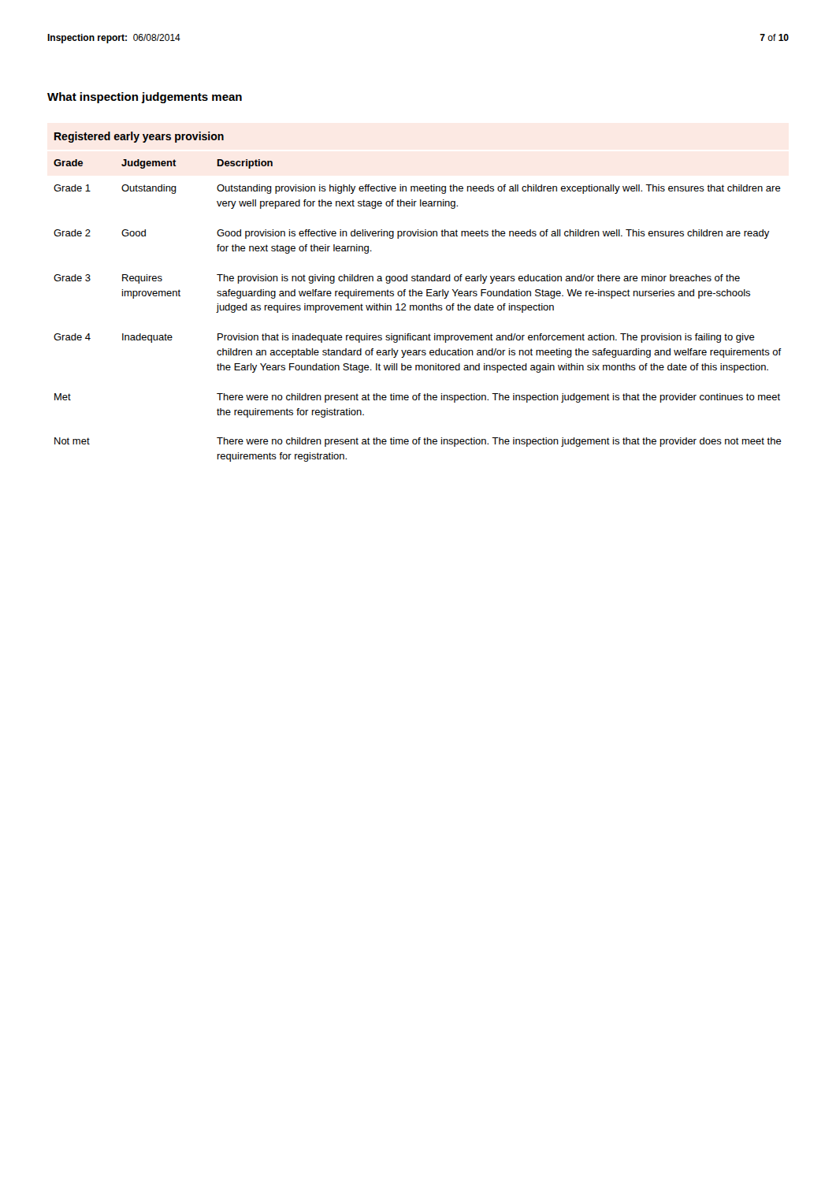Inspection report: 06/08/2014
7 of 10
What inspection judgements mean
Registered early years provision
| Grade | Judgement | Description |
| --- | --- | --- |
| Grade 1 | Outstanding | Outstanding provision is highly effective in meeting the needs of all children exceptionally well. This ensures that children are very well prepared for the next stage of their learning. |
| Grade 2 | Good | Good provision is effective in delivering provision that meets the needs of all children well. This ensures children are ready for the next stage of their learning. |
| Grade 3 | Requires improvement | The provision is not giving children a good standard of early years education and/or there are minor breaches of the safeguarding and welfare requirements of the Early Years Foundation Stage. We re-inspect nurseries and pre-schools judged as requires improvement within 12 months of the date of inspection |
| Grade 4 | Inadequate | Provision that is inadequate requires significant improvement and/or enforcement action. The provision is failing to give children an acceptable standard of early years education and/or is not meeting the safeguarding and welfare requirements of the Early Years Foundation Stage. It will be monitored and inspected again within six months of the date of this inspection. |
| Met | | There were no children present at the time of the inspection. The inspection judgement is that the provider continues to meet the requirements for registration. |
| Not met | | There were no children present at the time of the inspection. The inspection judgement is that the provider does not meet the requirements for registration. |